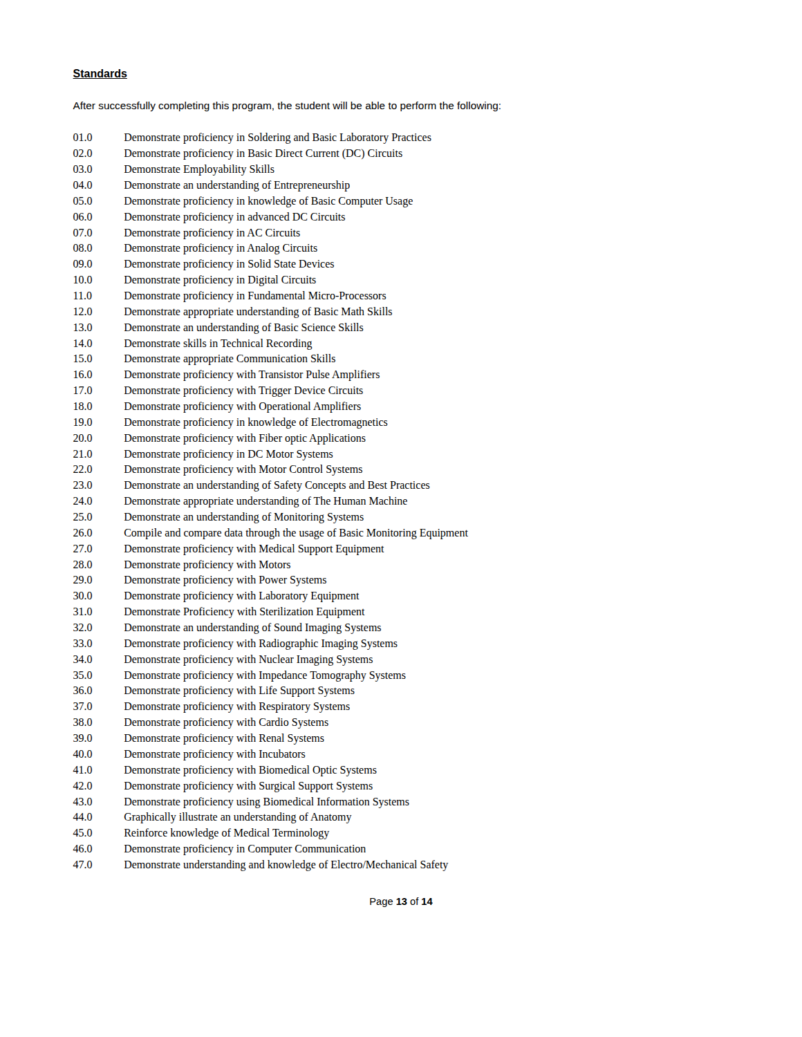Standards
After successfully completing this program, the student will be able to perform the following:
| 01.0 | Demonstrate proficiency in Soldering and Basic Laboratory Practices |
| 02.0 | Demonstrate proficiency in Basic Direct Current (DC) Circuits |
| 03.0 | Demonstrate Employability Skills |
| 04.0 | Demonstrate an understanding of Entrepreneurship |
| 05.0 | Demonstrate proficiency in knowledge of Basic Computer Usage |
| 06.0 | Demonstrate proficiency in advanced DC Circuits |
| 07.0 | Demonstrate proficiency in AC Circuits |
| 08.0 | Demonstrate proficiency in Analog Circuits |
| 09.0 | Demonstrate proficiency in Solid State Devices |
| 10.0 | Demonstrate proficiency in Digital Circuits |
| 11.0 | Demonstrate proficiency in Fundamental Micro-Processors |
| 12.0 | Demonstrate appropriate understanding of Basic Math Skills |
| 13.0 | Demonstrate an understanding of Basic Science Skills |
| 14.0 | Demonstrate skills in Technical Recording |
| 15.0 | Demonstrate appropriate Communication Skills |
| 16.0 | Demonstrate proficiency with Transistor Pulse Amplifiers |
| 17.0 | Demonstrate proficiency with Trigger Device Circuits |
| 18.0 | Demonstrate proficiency with Operational Amplifiers |
| 19.0 | Demonstrate proficiency in knowledge of Electromagnetics |
| 20.0 | Demonstrate proficiency with Fiber optic Applications |
| 21.0 | Demonstrate proficiency in DC Motor Systems |
| 22.0 | Demonstrate proficiency with Motor Control Systems |
| 23.0 | Demonstrate an understanding of Safety Concepts and Best Practices |
| 24.0 | Demonstrate appropriate understanding of The Human Machine |
| 25.0 | Demonstrate an understanding of Monitoring Systems |
| 26.0 | Compile and compare data through the usage of Basic Monitoring Equipment |
| 27.0 | Demonstrate proficiency with Medical Support Equipment |
| 28.0 | Demonstrate proficiency with Motors |
| 29.0 | Demonstrate proficiency with Power Systems |
| 30.0 | Demonstrate proficiency with Laboratory Equipment |
| 31.0 | Demonstrate Proficiency with Sterilization Equipment |
| 32.0 | Demonstrate an understanding of Sound Imaging Systems |
| 33.0 | Demonstrate proficiency with Radiographic Imaging Systems |
| 34.0 | Demonstrate proficiency with Nuclear Imaging Systems |
| 35.0 | Demonstrate proficiency with Impedance Tomography Systems |
| 36.0 | Demonstrate proficiency with Life Support Systems |
| 37.0 | Demonstrate proficiency with Respiratory Systems |
| 38.0 | Demonstrate proficiency with Cardio Systems |
| 39.0 | Demonstrate proficiency with Renal Systems |
| 40.0 | Demonstrate proficiency with Incubators |
| 41.0 | Demonstrate proficiency with Biomedical Optic Systems |
| 42.0 | Demonstrate proficiency with Surgical Support Systems |
| 43.0 | Demonstrate proficiency using Biomedical Information Systems |
| 44.0 | Graphically illustrate an understanding of Anatomy |
| 45.0 | Reinforce knowledge of Medical Terminology |
| 46.0 | Demonstrate proficiency in Computer Communication |
| 47.0 | Demonstrate understanding and knowledge of Electro/Mechanical Safety |
Page 13 of 14